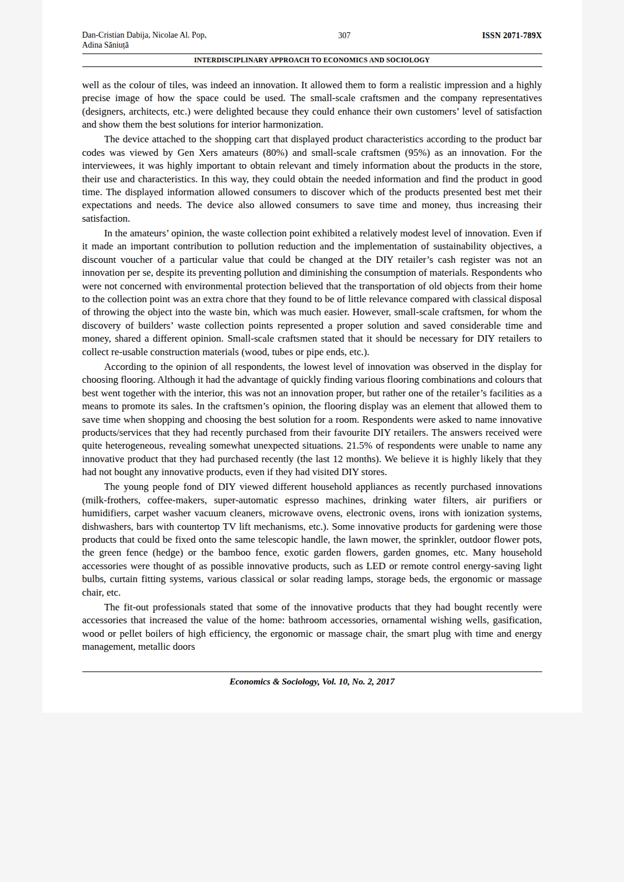Dan-Cristian Dabija, Nicolae Al. Pop,
Adina Săniuță
307
ISSN 2071-789X
INTERDISCIPLINARY APPROACH TO ECONOMICS AND SOCIOLOGY
well as the colour of tiles, was indeed an innovation. It allowed them to form a realistic impression and a highly precise image of how the space could be used. The small-scale craftsmen and the company representatives (designers, architects, etc.) were delighted because they could enhance their own customers’ level of satisfaction and show them the best solutions for interior harmonization.
The device attached to the shopping cart that displayed product characteristics according to the product bar codes was viewed by Gen Xers amateurs (80%) and small-scale craftsmen (95%) as an innovation. For the interviewees, it was highly important to obtain relevant and timely information about the products in the store, their use and characteristics. In this way, they could obtain the needed information and find the product in good time. The displayed information allowed consumers to discover which of the products presented best met their expectations and needs. The device also allowed consumers to save time and money, thus increasing their satisfaction.
In the amateurs’ opinion, the waste collection point exhibited a relatively modest level of innovation. Even if it made an important contribution to pollution reduction and the implementation of sustainability objectives, a discount voucher of a particular value that could be changed at the DIY retailer’s cash register was not an innovation per se, despite its preventing pollution and diminishing the consumption of materials. Respondents who were not concerned with environmental protection believed that the transportation of old objects from their home to the collection point was an extra chore that they found to be of little relevance compared with classical disposal of throwing the object into the waste bin, which was much easier. However, small-scale craftsmen, for whom the discovery of builders’ waste collection points represented a proper solution and saved considerable time and money, shared a different opinion. Small-scale craftsmen stated that it should be necessary for DIY retailers to collect re-usable construction materials (wood, tubes or pipe ends, etc.).
According to the opinion of all respondents, the lowest level of innovation was observed in the display for choosing flooring. Although it had the advantage of quickly finding various flooring combinations and colours that best went together with the interior, this was not an innovation proper, but rather one of the retailer’s facilities as a means to promote its sales. In the craftsmen’s opinion, the flooring display was an element that allowed them to save time when shopping and choosing the best solution for a room. Respondents were asked to name innovative products/services that they had recently purchased from their favourite DIY retailers. The answers received were quite heterogeneous, revealing somewhat unexpected situations. 21.5% of respondents were unable to name any innovative product that they had purchased recently (the last 12 months). We believe it is highly likely that they had not bought any innovative products, even if they had visited DIY stores.
The young people fond of DIY viewed different household appliances as recently purchased innovations (milk-frothers, coffee-makers, super-automatic espresso machines, drinking water filters, air purifiers or humidifiers, carpet washer vacuum cleaners, microwave ovens, electronic ovens, irons with ionization systems, dishwashers, bars with countertop TV lift mechanisms, etc.). Some innovative products for gardening were those products that could be fixed onto the same telescopic handle, the lawn mower, the sprinkler, outdoor flower pots, the green fence (hedge) or the bamboo fence, exotic garden flowers, garden gnomes, etc. Many household accessories were thought of as possible innovative products, such as LED or remote control energy-saving light bulbs, curtain fitting systems, various classical or solar reading lamps, storage beds, the ergonomic or massage chair, etc.
The fit-out professionals stated that some of the innovative products that they had bought recently were accessories that increased the value of the home: bathroom accessories, ornamental wishing wells, gasification, wood or pellet boilers of high efficiency, the ergonomic or massage chair, the smart plug with time and energy management, metallic doors
Economics & Sociology, Vol. 10, No. 2, 2017